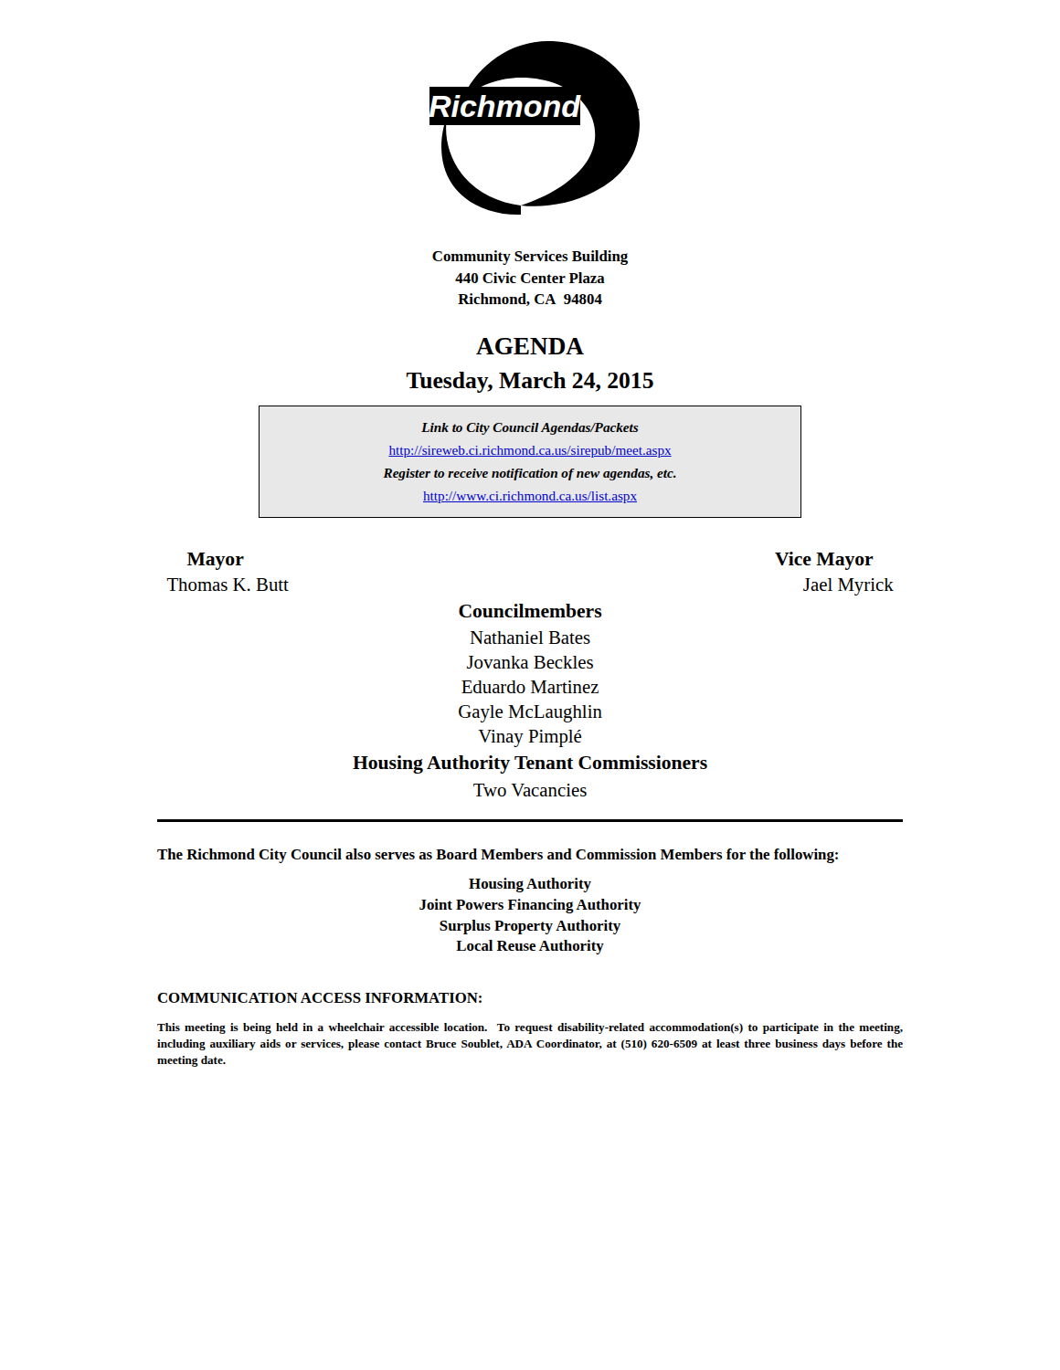Richmond
Community Services Building
440 Civic Center Plaza
Richmond, CA 94804
AGENDA
Tuesday, March 24, 2015
Link to City Council Agendas/Packets
http://sireweb.ci.richmond.ca.us/sirepub/meet.aspx
Register to receive notification of new agendas, etc.
http://www.ci.richmond.ca.us/list.aspx
Mayor Vice Mayor
Thomas K. Butt Jael Myrick
Councilmembers
Nathaniel Bates
Jovanka Beckles
Eduardo Martinez
Gayle McLaughlin
Vinay Pimplé
Housing Authority Tenant Commissioners
Two Vacancies
The Richmond City Council also serves as Board Members and Commission Members for the following:
Housing Authority
Joint Powers Financing Authority
Surplus Property Authority
Local Reuse Authority
COMMUNICATION ACCESS INFORMATION:
This meeting is being held in a wheelchair accessible location. To request disability-related accommodation(s) to participate in the meeting, including auxiliary aids or services, please contact Bruce Soublet, ADA Coordinator, at (510) 620-6509 at least three business days before the meeting date.